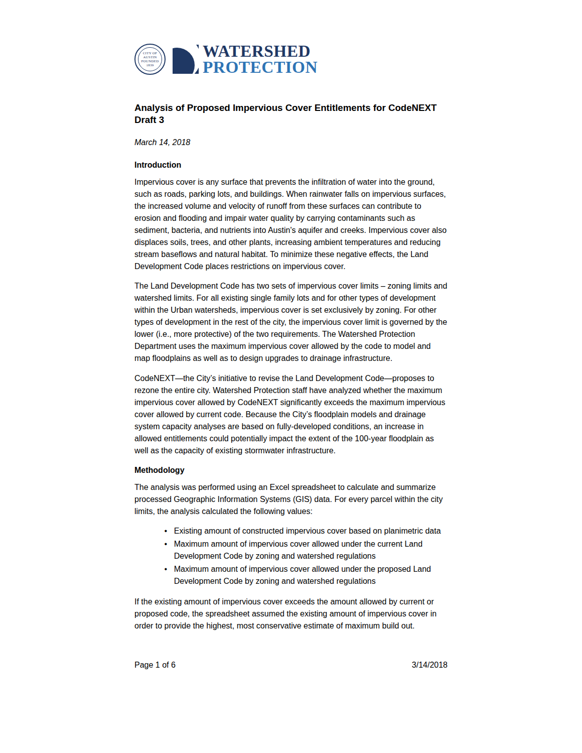CITY OF AUSTIN
FOUNDED 1839
WATERSHED
PROTECTION
Analysis of Proposed Impervious Cover Entitlements for CodeNEXT Draft 3
March 14, 2018
Introduction
Impervious cover is any surface that prevents the infiltration of water into the ground, such as roads, parking lots, and buildings. When rainwater falls on impervious surfaces, the increased volume and velocity of runoff from these surfaces can contribute to erosion and flooding and impair water quality by carrying contaminants such as sediment, bacteria, and nutrients into Austin's aquifer and creeks. Impervious cover also displaces soils, trees, and other plants, increasing ambient temperatures and reducing stream baseflows and natural habitat. To minimize these negative effects, the Land Development Code places restrictions on impervious cover.
The Land Development Code has two sets of impervious cover limits – zoning limits and watershed limits. For all existing single family lots and for other types of development within the Urban watersheds, impervious cover is set exclusively by zoning. For other types of development in the rest of the city, the impervious cover limit is governed by the lower (i.e., more protective) of the two requirements. The Watershed Protection Department uses the maximum impervious cover allowed by the code to model and map floodplains as well as to design upgrades to drainage infrastructure.
CodeNEXT—the City’s initiative to revise the Land Development Code—proposes to rezone the entire city. Watershed Protection staff have analyzed whether the maximum impervious cover allowed by CodeNEXT significantly exceeds the maximum impervious cover allowed by current code. Because the City’s floodplain models and drainage system capacity analyses are based on fully-developed conditions, an increase in allowed entitlements could potentially impact the extent of the 100-year floodplain as well as the capacity of existing stormwater infrastructure.
Methodology
The analysis was performed using an Excel spreadsheet to calculate and summarize processed Geographic Information Systems (GIS) data. For every parcel within the city limits, the analysis calculated the following values:
Existing amount of constructed impervious cover based on planimetric data
Maximum amount of impervious cover allowed under the current Land Development Code by zoning and watershed regulations
Maximum amount of impervious cover allowed under the proposed Land Development Code by zoning and watershed regulations
If the existing amount of impervious cover exceeds the amount allowed by current or proposed code, the spreadsheet assumed the existing amount of impervious cover in order to provide the highest, most conservative estimate of maximum build out.
Page 1 of 6 3/14/2018